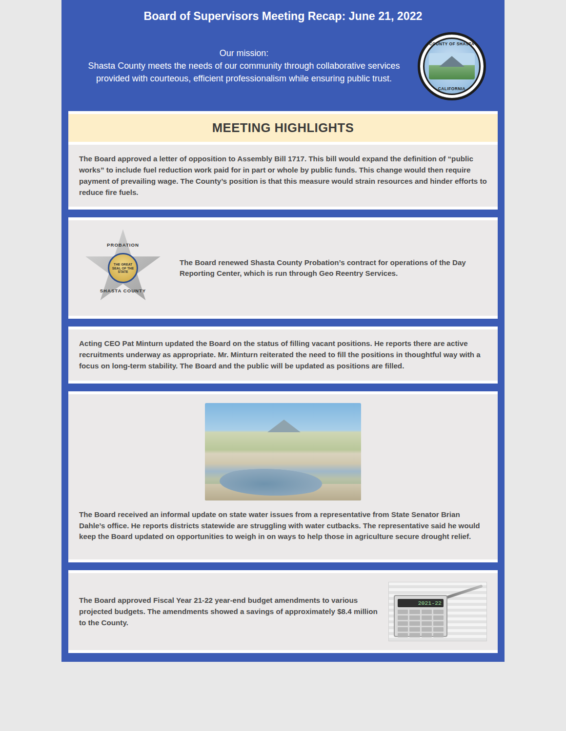Board of Supervisors Meeting Recap: June 21, 2022
Our mission:
Shasta County meets the needs of our community through collaborative services provided with courteous, efficient professionalism while ensuring public trust.
County of Shasta
California
MEETING HIGHLIGHTS
The Board approved a letter of opposition to Assembly Bill 1717. This bill would expand the definition of “public works” to include fuel reduction work paid for in part or whole by public funds. This change would then require payment of prevailing wage. The County’s position is that this measure would strain resources and hinder efforts to reduce fire fuels.
PROBATION
THE GREAT SEAL OF THE STATE
SHASTA COUNTY
The Board renewed Shasta County Probation’s contract for operations of the Day Reporting Center, which is run through Geo Reentry Services.
Acting CEO Pat Minturn updated the Board on the status of filling vacant positions. He reports there are active recruitments underway as appropriate. Mr. Minturn reiterated the need to fill the positions in thoughtful way with a focus on long-term stability. The Board and the public will be updated as positions are filled.
The Board received an informal update on state water issues from a representative from State Senator Brian Dahle’s office. He reports districts statewide are struggling with water cutbacks. The representative said he would keep the Board updated on opportunities to weigh in on ways to help those in agriculture secure drought relief.
The Board approved Fiscal Year 21-22 year-end budget amendments to various projected budgets. The amendments showed a savings of approximately $8.4 million to the County.
2021-22